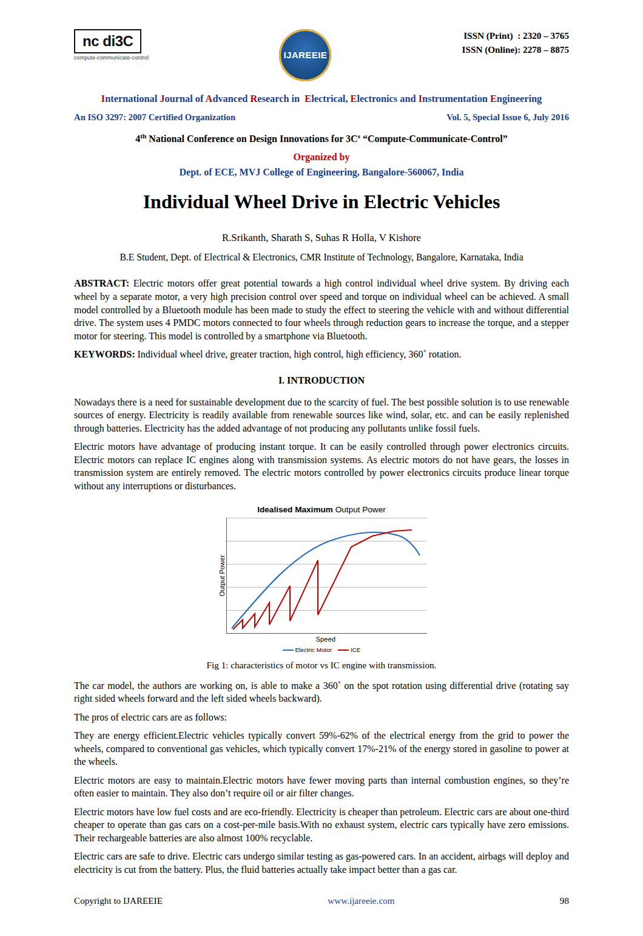nc di 3 C
compute-communicate-control
IJAREEIE
ISSN (Print) : 2320 – 3765
ISSN (Online): 2278 – 8875
International Journal of Advanced Research in Electrical, Electronics and Instrumentation Engineering
An ISO 3297: 2007 Certified Organization
Vol. 5, Special Issue 6, July 2016
4th National Conference on Design Innovations for 3Cs “Compute-Communicate-Control”
Organized by
Dept. of ECE, MVJ College of Engineering, Bangalore-560067, India
Individual Wheel Drive in Electric Vehicles
R.Srikanth, Sharath S, Suhas R Holla, V Kishore
B.E Student, Dept. of Electrical & Electronics, CMR Institute of Technology, Bangalore, Karnataka, India
ABSTRACT: Electric motors offer great potential towards a high control individual wheel drive system. By driving each wheel by a separate motor, a very high precision control over speed and torque on individual wheel can be achieved. A small model controlled by a Bluetooth module has been made to study the effect to steering the vehicle with and without differential drive. The system uses 4 PMDC motors connected to four wheels through reduction gears to increase the torque, and a stepper motor for steering. This model is controlled by a smartphone via Bluetooth.
KEYWORDS: Individual wheel drive, greater traction, high control, high efficiency, 360˚ rotation.
I. INTRODUCTION
Nowadays there is a need for sustainable development due to the scarcity of fuel. The best possible solution is to use renewable sources of energy. Electricity is readily available from renewable sources like wind, solar, etc. and can be easily replenished through batteries. Electricity has the added advantage of not producing any pollutants unlike fossil fuels.
Electric motors have advantage of producing instant torque. It can be easily controlled through power electronics circuits. Electric motors can replace IC engines along with transmission systems. As electric motors do not have gears, the losses in transmission system are entirely removed. The electric motors controlled by power electronics circuits produce linear torque without any interruptions or disturbances.
Idealised Maximum Output Power
Output Power
Speed
Electric Motor
ICE
Fig 1: characteristics of motor vs IC engine with transmission.
The car model, the authors are working on, is able to make a 360˚ on the spot rotation using differential drive (rotating say right sided wheels forward and the left sided wheels backward).
The pros of electric cars are as follows:
They are energy efficient.Electric vehicles typically convert 59%-62% of the electrical energy from the grid to power the wheels, compared to conventional gas vehicles, which typically convert 17%-21% of the energy stored in gasoline to power at the wheels.
Electric motors are easy to maintain.Electric motors have fewer moving parts than internal combustion engines, so they’re often easier to maintain. They also don’t require oil or air filter changes.
Electric motors have low fuel costs and are eco-friendly. Electricity is cheaper than petroleum. Electric cars are about one-third cheaper to operate than gas cars on a cost-per-mile basis.With no exhaust system, electric cars typically have zero emissions. Their rechargeable batteries are also almost 100% recyclable.
Electric cars are safe to drive. Electric cars undergo similar testing as gas-powered cars. In an accident, airbags will deploy and electricity is cut from the battery. Plus, the fluid batteries actually take impact better than a gas car.
Copyright to IJAREEIE
www.ijareeie.com
98